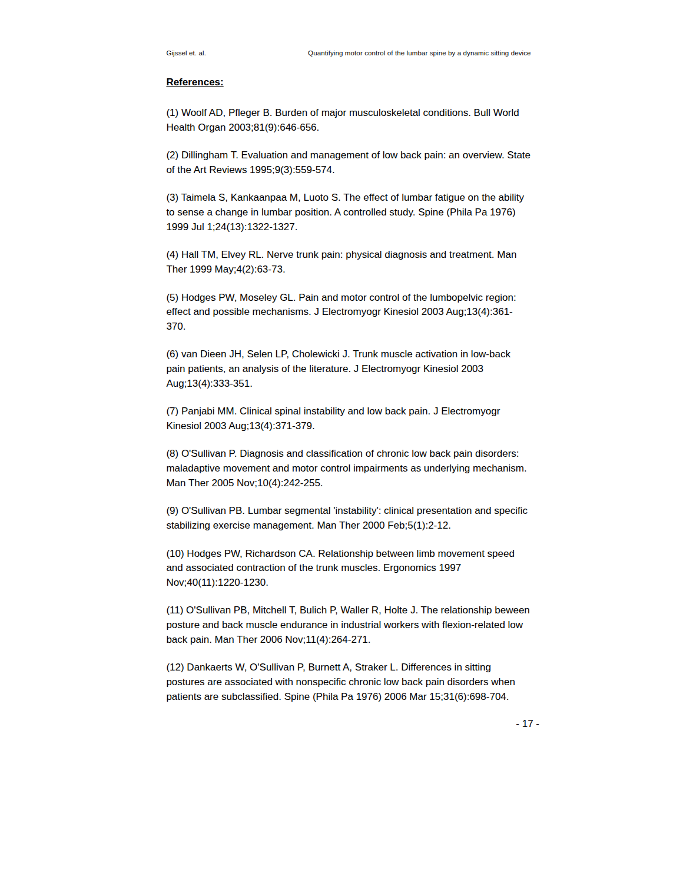Gijssel et. al. Quantifying motor control of the lumbar spine by a dynamic sitting device
References:
(1) Woolf AD, Pfleger B. Burden of major musculoskeletal conditions. Bull World Health Organ 2003;81(9):646-656.
(2) Dillingham T. Evaluation and management of low back pain: an overview. State of the Art Reviews 1995;9(3):559-574.
(3) Taimela S, Kankaanpaa M, Luoto S. The effect of lumbar fatigue on the ability to sense a change in lumbar position. A controlled study. Spine (Phila Pa 1976) 1999 Jul 1;24(13):1322-1327.
(4) Hall TM, Elvey RL. Nerve trunk pain: physical diagnosis and treatment. Man Ther 1999 May;4(2):63-73.
(5) Hodges PW, Moseley GL. Pain and motor control of the lumbopelvic region: effect and possible mechanisms. J Electromyogr Kinesiol 2003 Aug;13(4):361-370.
(6) van Dieen JH, Selen LP, Cholewicki J. Trunk muscle activation in low-back pain patients, an analysis of the literature. J Electromyogr Kinesiol 2003 Aug;13(4):333-351.
(7) Panjabi MM. Clinical spinal instability and low back pain. J Electromyogr Kinesiol 2003 Aug;13(4):371-379.
(8) O'Sullivan P. Diagnosis and classification of chronic low back pain disorders: maladaptive movement and motor control impairments as underlying mechanism. Man Ther 2005 Nov;10(4):242-255.
(9) O'Sullivan PB. Lumbar segmental 'instability': clinical presentation and specific stabilizing exercise management. Man Ther 2000 Feb;5(1):2-12.
(10) Hodges PW, Richardson CA. Relationship between limb movement speed and associated contraction of the trunk muscles. Ergonomics 1997 Nov;40(11):1220-1230.
(11) O'Sullivan PB, Mitchell T, Bulich P, Waller R, Holte J. The relationship beween posture and back muscle endurance in industrial workers with flexion-related low back pain. Man Ther 2006 Nov;11(4):264-271.
(12) Dankaerts W, O'Sullivan P, Burnett A, Straker L. Differences in sitting postures are associated with nonspecific chronic low back pain disorders when patients are subclassified. Spine (Phila Pa 1976) 2006 Mar 15;31(6):698-704.
- 17 -